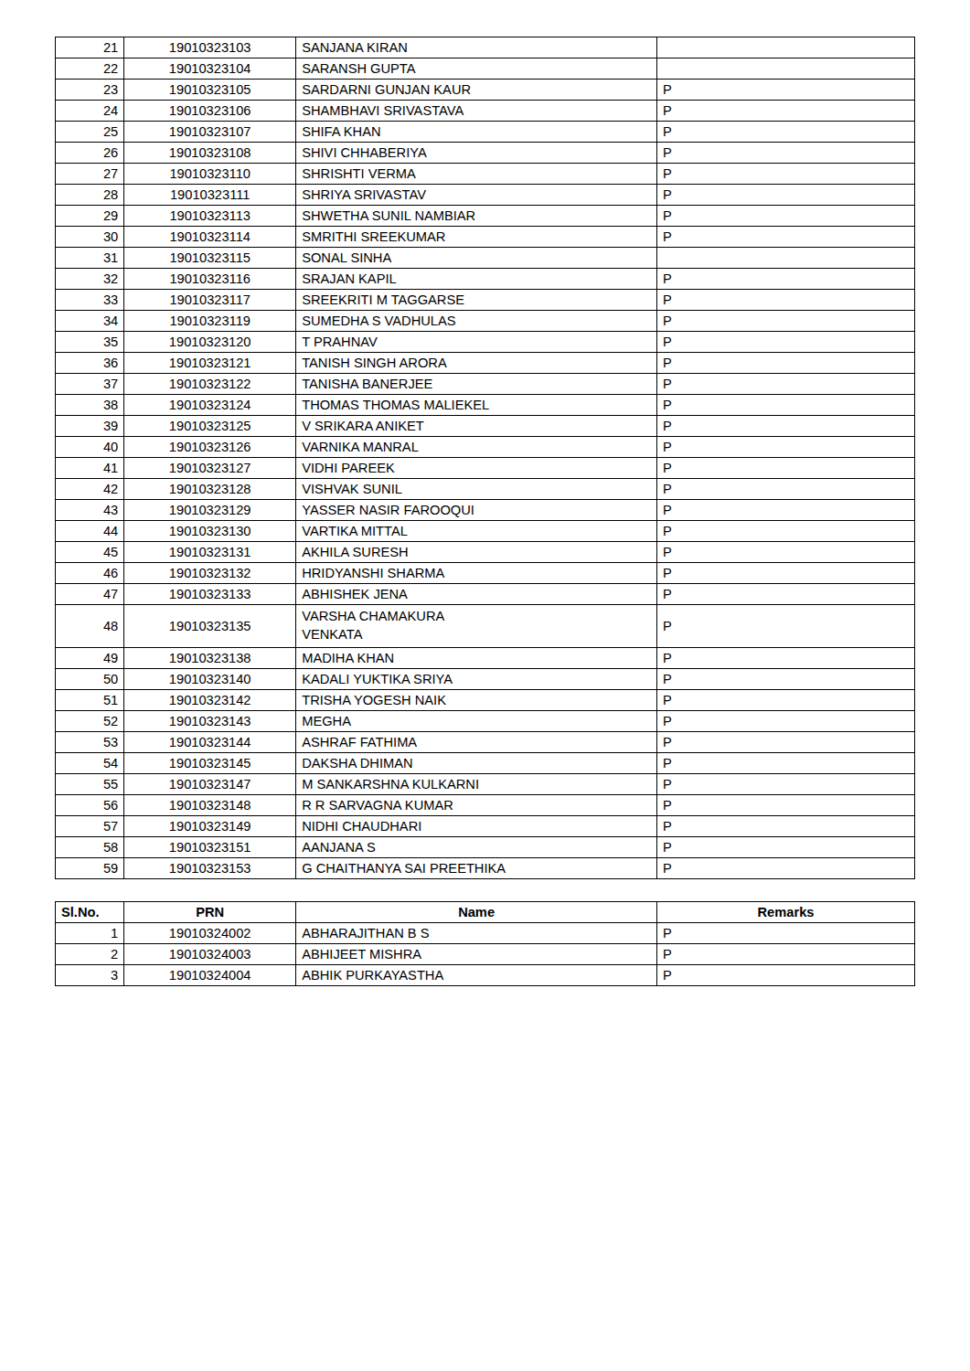| 21 | 19010323103 | SANJANA KIRAN | |
| 22 | 19010323104 | SARANSH GUPTA | |
| 23 | 19010323105 | SARDARNI GUNJAN KAUR | P |
| 24 | 19010323106 | SHAMBHAVI SRIVASTAVA | P |
| 25 | 19010323107 | SHIFA KHAN | P |
| 26 | 19010323108 | SHIVI CHHABERIYA | P |
| 27 | 19010323110 | SHRISHTI VERMA | P |
| 28 | 19010323111 | SHRIYA SRIVASTAV | P |
| 29 | 19010323113 | SHWETHA SUNIL NAMBIAR | P |
| 30 | 19010323114 | SMRITHI SREEKUMAR | P |
| 31 | 19010323115 | SONAL SINHA | |
| 32 | 19010323116 | SRAJAN KAPIL | P |
| 33 | 19010323117 | SREEKRITI M TAGGARSE | P |
| 34 | 19010323119 | SUMEDHA S VADHULAS | P |
| 35 | 19010323120 | T PRAHNAV | P |
| 36 | 19010323121 | TANISH SINGH ARORA | P |
| 37 | 19010323122 | TANISHA BANERJEE | P |
| 38 | 19010323124 | THOMAS THOMAS MALIEKEL | P |
| 39 | 19010323125 | V SRIKARA ANIKET | P |
| 40 | 19010323126 | VARNIKA MANRAL | P |
| 41 | 19010323127 | VIDHI PAREEK | P |
| 42 | 19010323128 | VISHVAK SUNIL | P |
| 43 | 19010323129 | YASSER NASIR FAROOQUI | P |
| 44 | 19010323130 | VARTIKA MITTAL | P |
| 45 | 19010323131 | AKHILA SURESH | P |
| 46 | 19010323132 | HRIDYANSHI SHARMA | P |
| 47 | 19010323133 | ABHISHEK JENA | P |
| 48 | 19010323135 | VARSHA CHAMAKURA VENKATA | P |
| 49 | 19010323138 | MADIHA KHAN | P |
| 50 | 19010323140 | KADALI YUKTIKA SRIYA | P |
| 51 | 19010323142 | TRISHA YOGESH NAIK | P |
| 52 | 19010323143 | MEGHA | P |
| 53 | 19010323144 | ASHRAF FATHIMA | P |
| 54 | 19010323145 | DAKSHA DHIMAN | P |
| 55 | 19010323147 | M SANKARSHNA KULKARNI | P |
| 56 | 19010323148 | R R SARVAGNA KUMAR | P |
| 57 | 19010323149 | NIDHI CHAUDHARI | P |
| 58 | 19010323151 | AANJANA S | P |
| 59 | 19010323153 | G CHAITHANYA SAI PREETHIKA | P |
| Sl.No. | PRN | Name | Remarks |
| --- | --- | --- | --- |
| 1 | 19010324002 | ABHARAJITHAN B S | P |
| 2 | 19010324003 | ABHIJEET MISHRA | P |
| 3 | 19010324004 | ABHIK PURKAYASTHA | P |